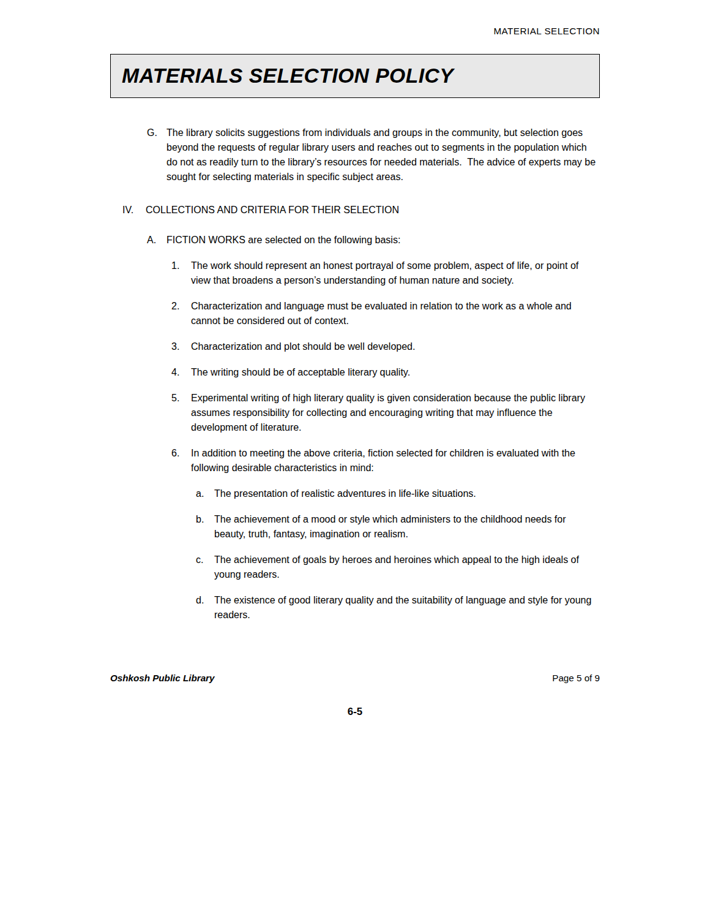MATERIAL SELECTION
MATERIALS SELECTION POLICY
G.
The library solicits suggestions from individuals and groups in the community, but selection goes beyond the requests of regular library users and reaches out to segments in the population which do not as readily turn to the library’s resources for needed materials. The advice of experts may be sought for selecting materials in specific subject areas.
IV.
COLLECTIONS AND CRITERIA FOR THEIR SELECTION
A.
FICTION WORKS are selected on the following basis:
1.
The work should represent an honest portrayal of some problem, aspect of life, or point of view that broadens a person’s understanding of human nature and society.
2.
Characterization and language must be evaluated in relation to the work as a whole and cannot be considered out of context.
3.
Characterization and plot should be well developed.
4.
The writing should be of acceptable literary quality.
5.
Experimental writing of high literary quality is given consideration because the public library assumes responsibility for collecting and encouraging writing that may influence the development of literature.
6.
In addition to meeting the above criteria, fiction selected for children is evaluated with the following desirable characteristics in mind:
a.
The presentation of realistic adventures in life-like situations.
b.
The achievement of a mood or style which administers to the childhood needs for beauty, truth, fantasy, imagination or realism.
c.
The achievement of goals by heroes and heroines which appeal to the high ideals of young readers.
d.
The existence of good literary quality and the suitability of language and style for young readers.
Oshkosh Public Library
Page 5 of 9
6-5